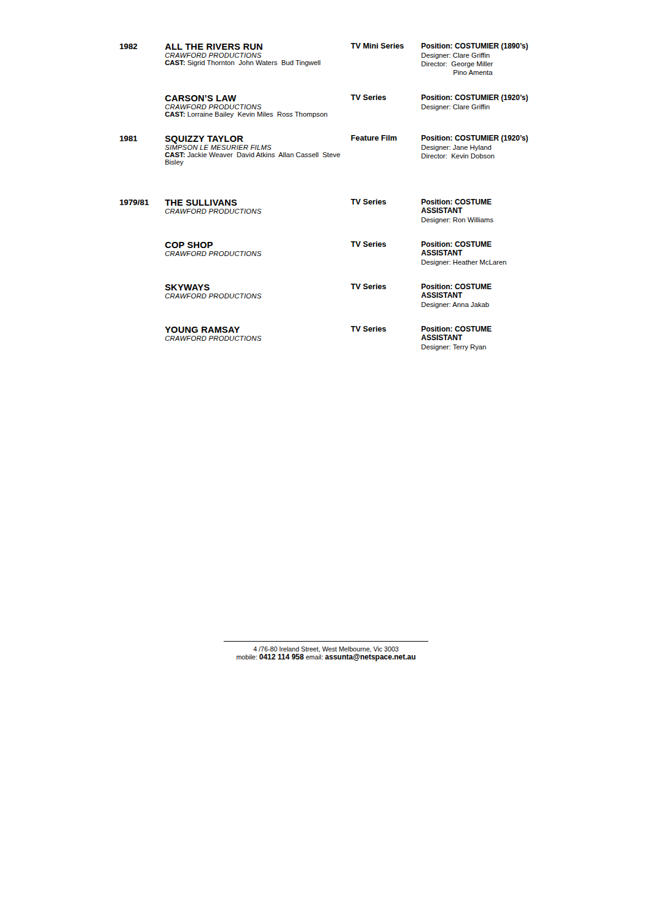| 1982 | ALL THE RIVERS RUN CRAWFORD PRODUCTIONS CAST: Sigrid Thornton John Waters Bud Tingwell | TV Mini Series | Position: COSTUMIER (1890’s) Designer: Clare Griffin Director: George Miller Pino Amenta |
| | CARSON’S LAW CRAWFORD PRODUCTIONS CAST: Lorraine Bailey Kevin Miles Ross Thompson | TV Series | Position: COSTUMIER (1920’s) Designer: Clare Griffin |
| 1981 | SQUIZZY TAYLOR SIMPSON LE MESURIER FILMS CAST: Jackie Weaver David Atkins Allan Cassell Steve Bisley | Feature Film | Position: COSTUMIER (1920’s) Designer: Jane Hyland Director: Kevin Dobson |
| 1979/81 | THE SULLIVANS CRAWFORD PRODUCTIONS | TV Series | Position: COSTUME ASSISTANT Designer: Ron Williams |
| | COP SHOP CRAWFORD PRODUCTIONS | TV Series | Position: COSTUME ASSISTANT Designer: Heather McLaren |
| | SKYWAYS CRAWFORD PRODUCTIONS | TV Series | Position: COSTUME ASSISTANT Designer: Anna Jakab |
| | YOUNG RAMSAY CRAWFORD PRODUCTIONS | TV Series | Position: COSTUME ASSISTANT Designer: Terry Ryan |
4 /76-80 Ireland Street, West Melbourne, Vic 3003
mobile: 0412 114 958 email: assunta@netspace.net.au